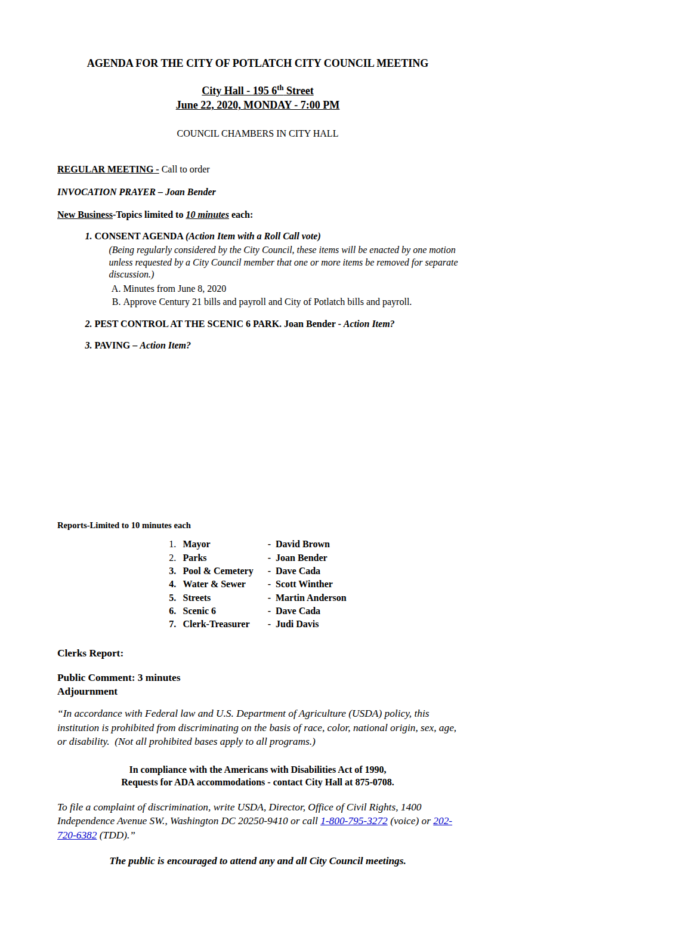AGENDA FOR THE CITY OF POTLATCH CITY COUNCIL MEETING
City Hall - 195 6th Street
June 22, 2020, MONDAY - 7:00 PM
COUNCIL CHAMBERS IN CITY HALL
REGULAR MEETING - Call to order
INVOCATION PRAYER – Joan Bender
New Business-Topics limited to 10 minutes each:
CONSENT AGENDA (Action Item with a Roll Call vote) (Being regularly considered by the City Council, these items will be enacted by one motion unless requested by a City Council member that one or more items be removed for separate discussion.)
Minutes from June 8, 2020
Approve Century 21 bills and payroll and City of Potlatch bills and payroll.
PEST CONTROL AT THE SCENIC 6 PARK. Joan Bender - Action Item?
PAVING – Action Item?
Reports-Limited to 10 minutes each
| 1. | Mayor | - David Brown |
| 2. | Parks | - Joan Bender |
| 3. | Pool & Cemetery | - Dave Cada |
| 4. | Water & Sewer | - Scott Winther |
| 5. | Streets | - Martin Anderson |
| 6. | Scenic 6 | - Dave Cada |
| 7. | Clerk-Treasurer | - Judi Davis |
Clerks Report:
Public Comment: 3 minutes
Adjournment
“In accordance with Federal law and U.S. Department of Agriculture (USDA) policy, this institution is prohibited from discriminating on the basis of race, color, national origin, sex, age, or disability. (Not all prohibited bases apply to all programs.)
In compliance with the Americans with Disabilities Act of 1990,
Requests for ADA accommodations - contact City Hall at 875-0708.
To file a complaint of discrimination, write USDA, Director, Office of Civil Rights, 1400 Independence Avenue SW., Washington DC 20250-9410 or call 1-800-795-3272 (voice) or 202-720-6382 (TDD).”
The public is encouraged to attend any and all City Council meetings.